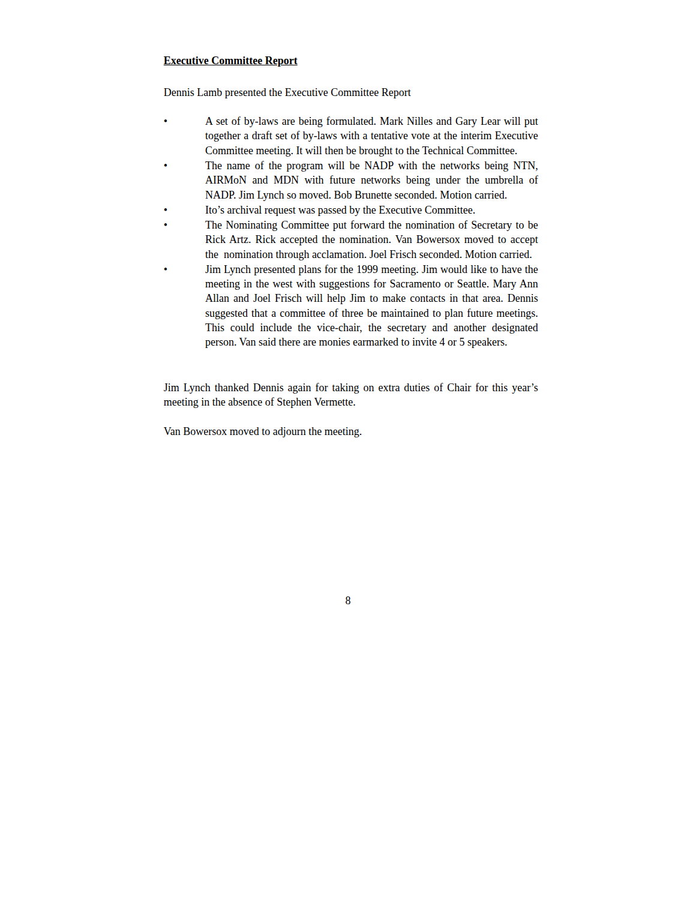Executive Committee Report
Dennis Lamb presented the Executive Committee Report
A set of by-laws are being formulated. Mark Nilles and Gary Lear will put together a draft set of by-laws with a tentative vote at the interim Executive Committee meeting. It will then be brought to the Technical Committee.
The name of the program will be NADP with the networks being NTN, AIRMoN and MDN with future networks being under the umbrella of NADP. Jim Lynch so moved. Bob Brunette seconded. Motion carried.
Ito’s archival request was passed by the Executive Committee.
The Nominating Committee put forward the nomination of Secretary to be Rick Artz. Rick accepted the nomination. Van Bowersox moved to accept the nomination through acclamation. Joel Frisch seconded. Motion carried.
Jim Lynch presented plans for the 1999 meeting. Jim would like to have the meeting in the west with suggestions for Sacramento or Seattle. Mary Ann Allan and Joel Frisch will help Jim to make contacts in that area. Dennis suggested that a committee of three be maintained to plan future meetings. This could include the vice-chair, the secretary and another designated person. Van said there are monies earmarked to invite 4 or 5 speakers.
Jim Lynch thanked Dennis again for taking on extra duties of Chair for this year’s meeting in the absence of Stephen Vermette.
Van Bowersox moved to adjourn the meeting.
8